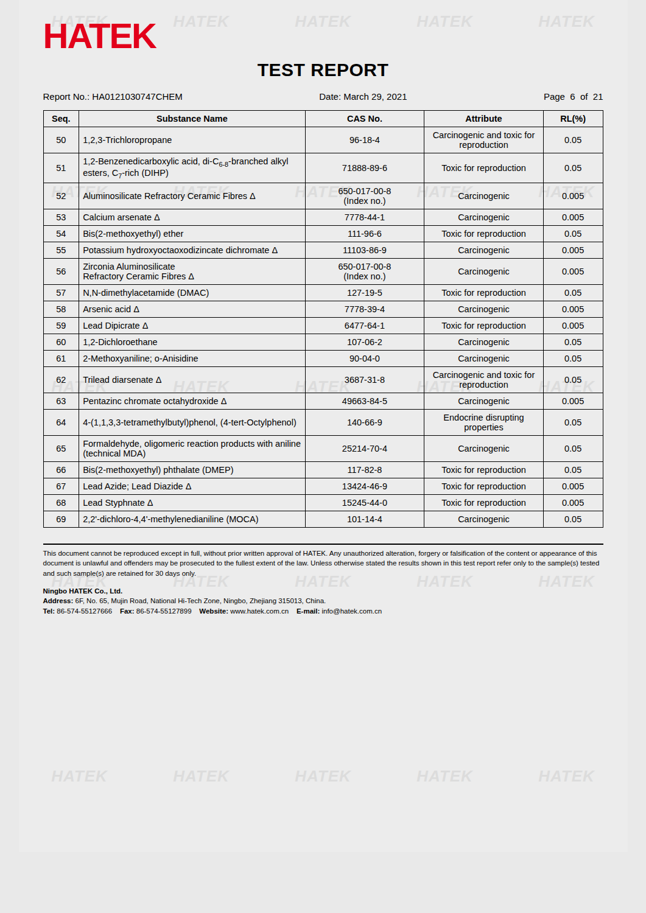HATEK HATEK HATEK HATEK HATEK
HATEK HATEK HATEK HATEK HATEK
HATEK HATEK HATEK HATEK HATEK
HATEK HATEK HATEK HATEK HATEK
HATEK HATEK HATEK HATEK HATEK
HATEK
TEST REPORT
Report No.: HA0121030747CHEM
Date: March 29, 2021
Page 6 of 21
| Seq. | Substance Name | CAS No. | Attribute | RL(%) |
| --- | --- | --- | --- | --- |
| 50 | 1,2,3-Trichloropropane | 96-18-4 | Carcinogenic and toxic for reproduction | 0.05 |
| 51 | 1,2-Benzenedicarboxylic acid, di-C 6-8 -branched alkyl esters, C 7 -rich (DIHP) | 71888-89-6 | Toxic for reproduction | 0.05 |
| 52 | Aluminosilicate Refractory Ceramic Fibres Δ | 650-017-00-8 (Index no.) | Carcinogenic | 0.005 |
| 53 | Calcium arsenate Δ | 7778-44-1 | Carcinogenic | 0.005 |
| 54 | Bis(2-methoxyethyl) ether | 111-96-6 | Toxic for reproduction | 0.05 |
| 55 | Potassium hydroxyoctaoxodizincate dichromate Δ | 11103-86-9 | Carcinogenic | 0.005 |
| 56 | Zirconia Aluminosilicate Refractory Ceramic Fibres Δ | 650-017-00-8 (Index no.) | Carcinogenic | 0.005 |
| 57 | N,N-dimethylacetamide (DMAC) | 127-19-5 | Toxic for reproduction | 0.05 |
| 58 | Arsenic acid Δ | 7778-39-4 | Carcinogenic | 0.005 |
| 59 | Lead Dipicrate Δ | 6477-64-1 | Toxic for reproduction | 0.005 |
| 60 | 1,2-Dichloroethane | 107-06-2 | Carcinogenic | 0.05 |
| 61 | 2-Methoxyaniline; o-Anisidine | 90-04-0 | Carcinogenic | 0.05 |
| 62 | Trilead diarsenate Δ | 3687-31-8 | Carcinogenic and toxic for reproduction | 0.05 |
| 63 | Pentazinc chromate octahydroxide Δ | 49663-84-5 | Carcinogenic | 0.005 |
| 64 | 4-(1,1,3,3-tetramethylbutyl)phenol, (4-tert-Octylphenol) | 140-66-9 | Endocrine disrupting properties | 0.05 |
| 65 | Formaldehyde, oligomeric reaction products with aniline (technical MDA) | 25214-70-4 | Carcinogenic | 0.05 |
| 66 | Bis(2-methoxyethyl) phthalate (DMEP) | 117-82-8 | Toxic for reproduction | 0.05 |
| 67 | Lead Azide; Lead Diazide Δ | 13424-46-9 | Toxic for reproduction | 0.005 |
| 68 | Lead Styphnate Δ | 15245-44-0 | Toxic for reproduction | 0.005 |
| 69 | 2,2'-dichloro-4,4'-methylenedianiline (MOCA) | 101-14-4 | Carcinogenic | 0.05 |
This document cannot be reproduced except in full, without prior written approval of HATEK. Any unauthorized alteration, forgery or falsification of the content or appearance of this document is unlawful and offenders may be prosecuted to the fullest extent of the law. Unless otherwise stated the results shown in this test report refer only to the sample(s) tested and such sample(s) are retained for 30 days only.
Ningbo HATEK Co., Ltd.
Address: 6F, No. 65, Mujin Road, National Hi-Tech Zone, Ningbo, Zhejiang 315013, China.
Tel: 86-574-55127666 Fax: 86-574-55127899 Website: www.hatek.com.cn E-mail: info@hatek.com.cn